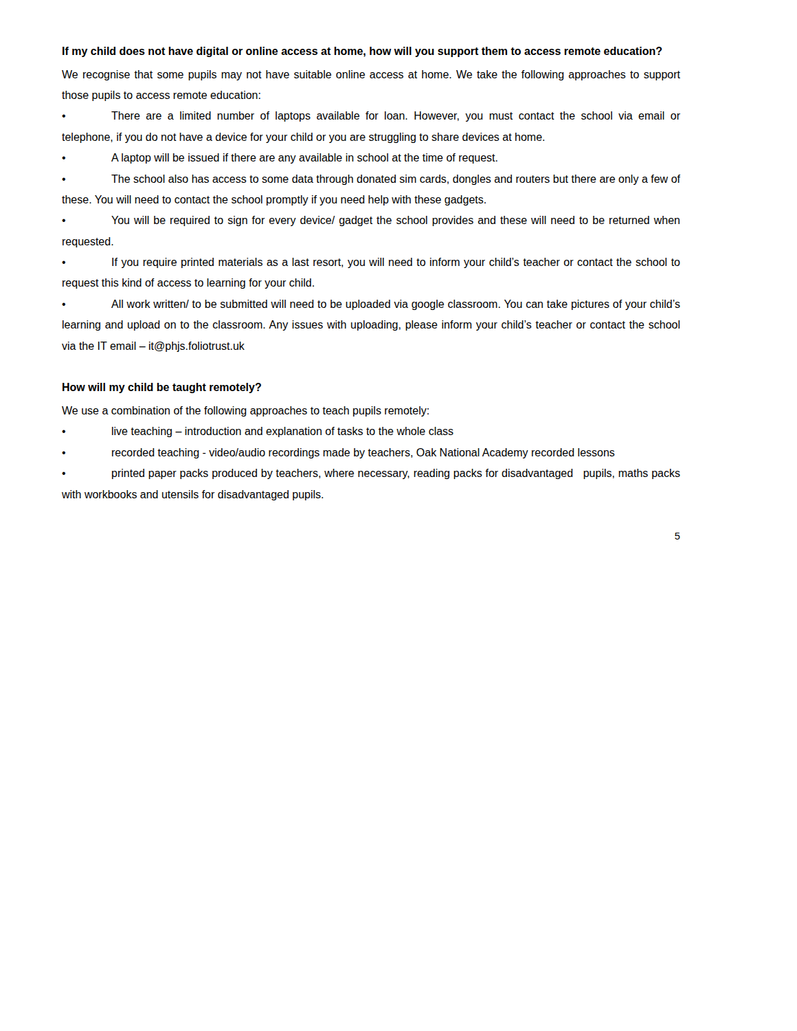If my child does not have digital or online access at home, how will you support them to access remote education?
We recognise that some pupils may not have suitable online access at home. We take the following approaches to support those pupils to access remote education:
•There are a limited number of laptops available for loan. However, you must contact the school via email or telephone, if you do not have a device for your child or you are struggling to share devices at home.
•A laptop will be issued if there are any available in school at the time of request.
•The school also has access to some data through donated sim cards, dongles and routers but there are only a few of these. You will need to contact the school promptly if you need help with these gadgets.
•You will be required to sign for every device/ gadget the school provides and these will need to be returned when requested.
•If you require printed materials as a last resort, you will need to inform your child’s teacher or contact the school to request this kind of access to learning for your child.
•All work written/ to be submitted will need to be uploaded via google classroom. You can take pictures of your child’s learning and upload on to the classroom. Any issues with uploading, please inform your child’s teacher or contact the school via the IT email – it@phjs.foliotrust.uk
How will my child be taught remotely?
We use a combination of the following approaches to teach pupils remotely:
•live teaching – introduction and explanation of tasks to the whole class
•recorded teaching - video/audio recordings made by teachers, Oak National Academy recorded lessons
•printed paper packs produced by teachers, where necessary, reading packs for disadvantaged pupils, maths packs with workbooks and utensils for disadvantaged pupils.
5